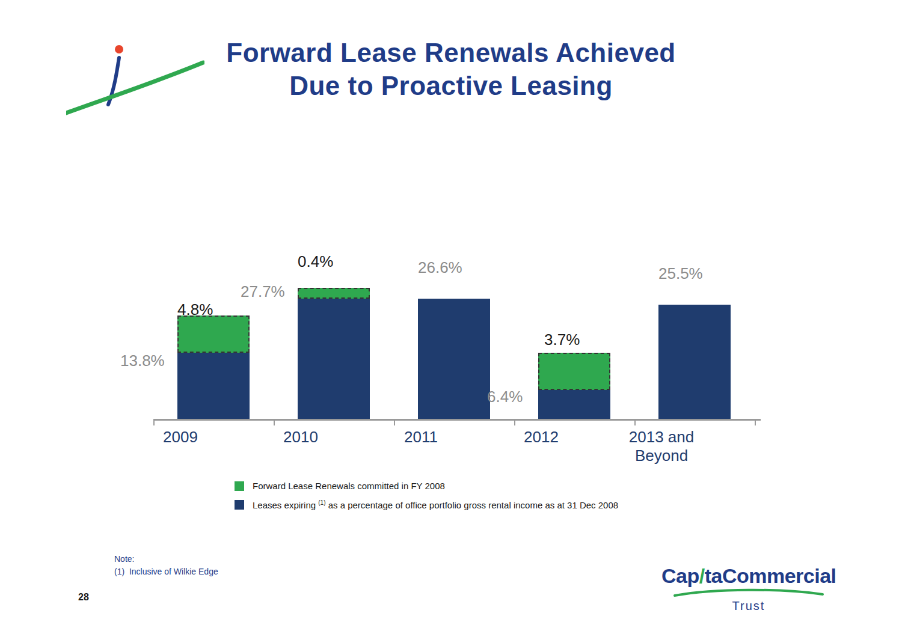Forward Lease Renewals Achieved Due to Proactive Leasing
4.8%
13.8%
0.4%
27.7%
26.6%
3.7%
6.4%
25.5%
2009
2010
2011
2012
2013 and
Beyond
Forward Lease Renewals committed in FY 2008
Leases expiring (1) as a percentage of office portfolio gross rental income as at 31 Dec 2008
Note:
(1) Inclusive of Wilkie Edge
28
Cap/taCommercial
Trust